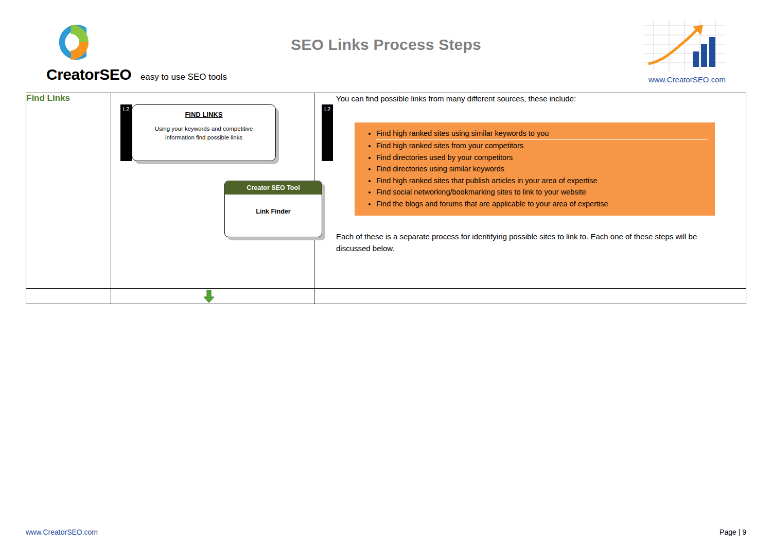SEO Links Process Steps
CreatorSEO easy to use SEO tools
www.CreatorSEO.com
| Find Links | L2 FIND LINKS Using your keywords and competitive information find possible links Creator SEO Tool Link Finder | L2 You can find possible links from many different sources, these include: Find high ranked sites using similar keywords to you Find high ranked sites from your competitors Find directories used by your competitors Find directories using similar keywords Find high ranked sites that publish articles in your area of expertise Find social networking/bookmarking sites to link to your website Find the blogs and forums that are applicable to your area of expertise Each of these is a separate process for identifying possible sites to link to. Each one of these steps will be discussed below. |
www.CreatorSEO.com
Page | 9